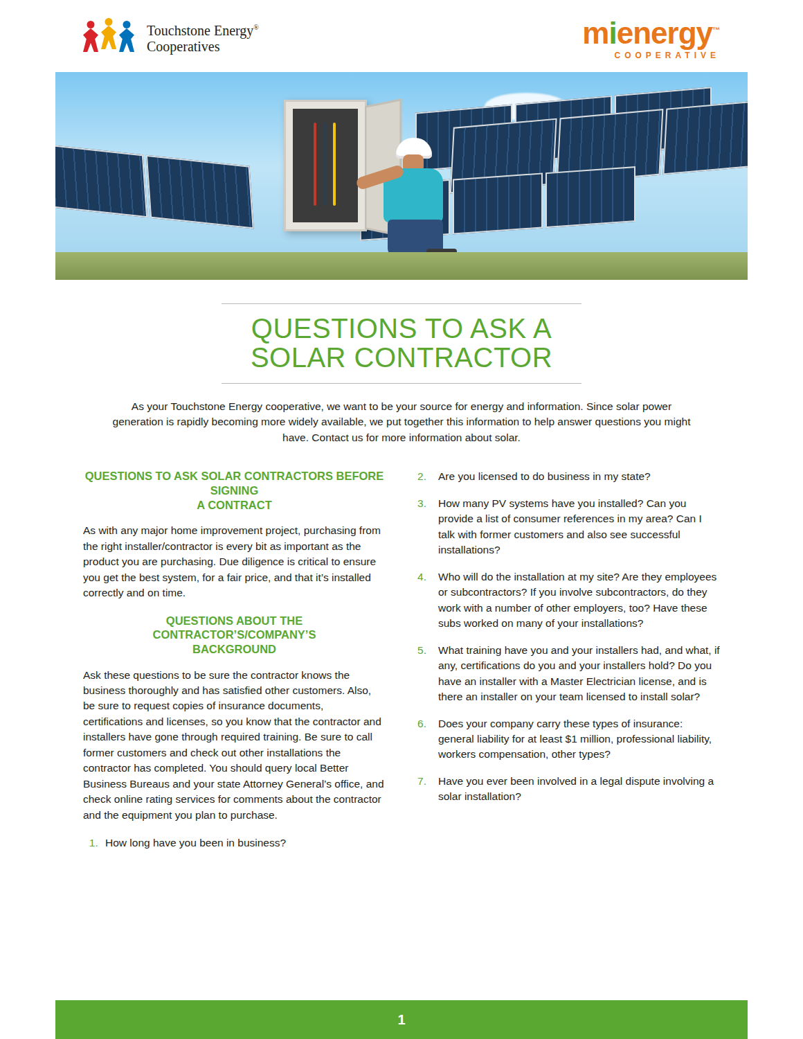Touchstone Energy®
Cooperatives
mienergy™
COOPERATIVE
Questions to Ask a
Solar Contractor
As your Touchstone Energy cooperative, we want to be your source for energy and information. Since solar power generation is rapidly becoming more widely available, we put together this information to help answer questions you might have. Contact us for more information about solar.
Questions to Ask Solar Contractors Before Signing
a Contract
As with any major home improvement project, purchasing from the right installer/contractor is every bit as important as the product you are purchasing. Due diligence is critical to ensure you get the best system, for a fair price, and that it’s installed correctly and on time.
Questions About the Contractor’s/Company’s
Background
Ask these questions to be sure the contractor knows the business thoroughly and has satisfied other customers. Also, be sure to request copies of insurance documents, certifications and licenses, so you know that the contractor and installers have gone through required training. Be sure to call former customers and check out other installations the contractor has completed. You should query local Better Business Bureaus and your state Attorney General’s office, and check online rating services for comments about the contractor and the equipment you plan to purchase.
How long have you been in business?
Are you licensed to do business in my state?
How many PV systems have you installed? Can you provide a list of consumer references in my area? Can I talk with former customers and also see successful installations?
Who will do the installation at my site? Are they employees or subcontractors? If you involve subcontractors, do they work with a number of other employers, too? Have these subs worked on many of your installations?
What training have you and your installers had, and what, if any, certifications do you and your installers hold? Do you have an installer with a Master Electrician license, and is there an installer on your team licensed to install solar?
Does your company carry these types of insurance: general liability for at least $1 million, professional liability, workers compensation, other types?
Have you ever been involved in a legal dispute involving a solar installation?
1